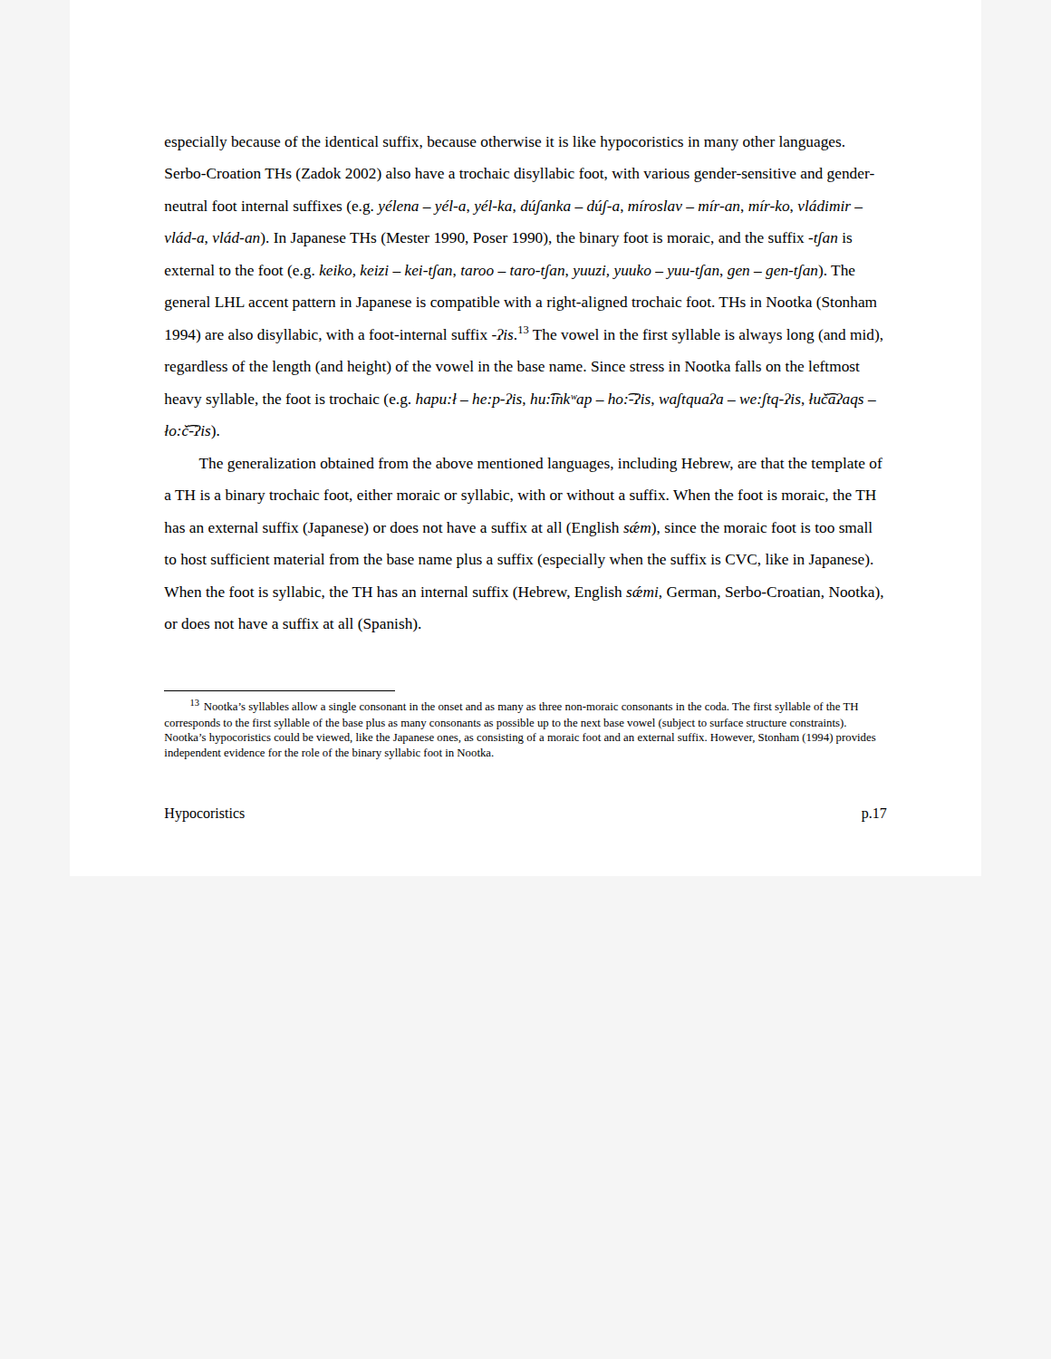especially because of the identical suffix, because otherwise it is like hypocoristics in many other languages. Serbo-Croation THs (Zadok 2002) also have a trochaic disyllabic foot, with various gender-sensitive and gender-neutral foot internal suffixes (e.g. yélena – yél-a, yél-ka, dúʃanka – dúʃ-a, míroslav – mír-an, mír-ko, vládimir – vlád-a, vlád-an). In Japanese THs (Mester 1990, Poser 1990), the binary foot is moraic, and the suffix -tʃan is external to the foot (e.g. keiko, keizi – kei-tʃan, taroo – taro-tʃan, yuuzi, yuuko – yuu-tʃan, gen – gen-tʃan). The general LHL accent pattern in Japanese is compatible with a right-aligned trochaic foot. THs in Nootka (Stonham 1994) are also disyllabic, with a foot-internal suffix -ʔis.13 The vowel in the first syllable is always long (and mid), regardless of the length (and height) of the vowel in the base name. Since stress in Nootka falls on the leftmost heavy syllable, the foot is trochaic (e.g. hapu:ł – he:p-ʔis, hu:͡inkʷap – ho:͡-ʔis, waʃtquaʔa – we:ʃtq-ʔis, łuč͡aʔaqs – ło:č͡-ʔis).
The generalization obtained from the above mentioned languages, including Hebrew, are that the template of a TH is a binary trochaic foot, either moraic or syllabic, with or without a suffix. When the foot is moraic, the TH has an external suffix (Japanese) or does not have a suffix at all (English sǽm), since the moraic foot is too small to host sufficient material from the base name plus a suffix (especially when the suffix is CVC, like in Japanese). When the foot is syllabic, the TH has an internal suffix (Hebrew, English sǽmi, German, Serbo-Croatian, Nootka), or does not have a suffix at all (Spanish).
13 Nootka’s syllables allow a single consonant in the onset and as many as three non-moraic consonants in the coda. The first syllable of the TH corresponds to the first syllable of the base plus as many consonants as possible up to the next base vowel (subject to surface structure constraints). Nootka’s hypocoristics could be viewed, like the Japanese ones, as consisting of a moraic foot and an external suffix. However, Stonham (1994) provides independent evidence for the role of the binary syllabic foot in Nootka.
Hypocoristics p.17